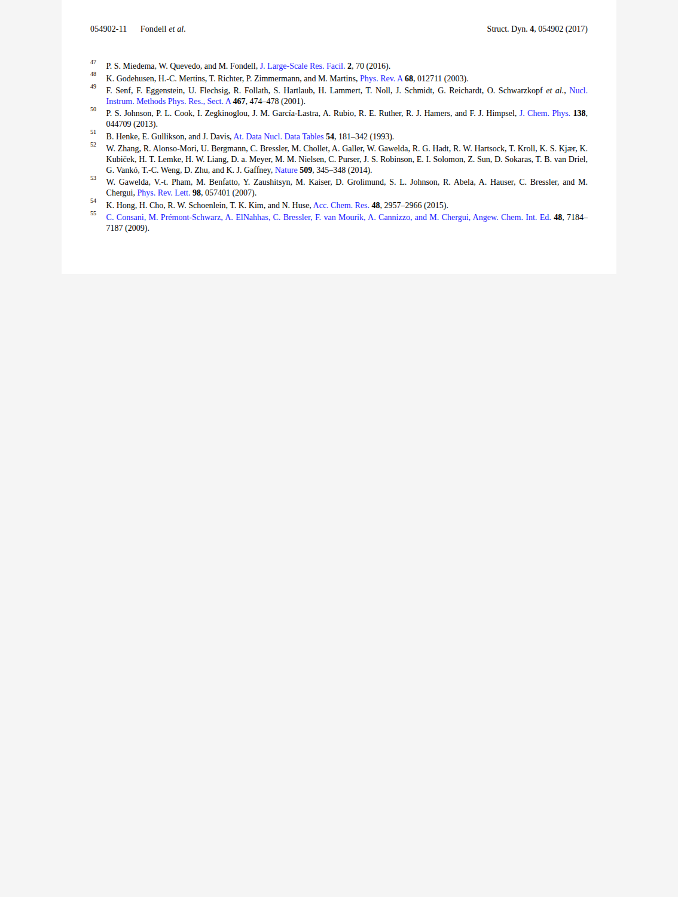054902-11 Fondell et al.
Struct. Dyn. 4, 054902 (2017)
P. S. Miedema, W. Quevedo, and M. Fondell, J. Large-Scale Res. Facil. 2, 70 (2016).
K. Godehusen, H.-C. Mertins, T. Richter, P. Zimmermann, and M. Martins, Phys. Rev. A 68, 012711 (2003).
F. Senf, F. Eggenstein, U. Flechsig, R. Follath, S. Hartlaub, H. Lammert, T. Noll, J. Schmidt, G. Reichardt, O. Schwarzkopf et al., Nucl. Instrum. Methods Phys. Res., Sect. A 467, 474–478 (2001).
P. S. Johnson, P. L. Cook, I. Zegkinoglou, J. M. García-Lastra, A. Rubio, R. E. Ruther, R. J. Hamers, and F. J. Himpsel, J. Chem. Phys. 138, 044709 (2013).
B. Henke, E. Gullikson, and J. Davis, At. Data Nucl. Data Tables 54, 181–342 (1993).
W. Zhang, R. Alonso-Mori, U. Bergmann, C. Bressler, M. Chollet, A. Galler, W. Gawelda, R. G. Hadt, R. W. Hartsock, T. Kroll, K. S. Kjær, K. Kubiček, H. T. Lemke, H. W. Liang, D. a. Meyer, M. M. Nielsen, C. Purser, J. S. Robinson, E. I. Solomon, Z. Sun, D. Sokaras, T. B. van Driel, G. Vankó, T.-C. Weng, D. Zhu, and K. J. Gaffney, Nature 509, 345–348 (2014).
W. Gawelda, V.-t. Pham, M. Benfatto, Y. Zaushitsyn, M. Kaiser, D. Grolimund, S. L. Johnson, R. Abela, A. Hauser, C. Bressler, and M. Chergui, Phys. Rev. Lett. 98, 057401 (2007).
K. Hong, H. Cho, R. W. Schoenlein, T. K. Kim, and N. Huse, Acc. Chem. Res. 48, 2957–2966 (2015).
C. Consani, M. Prémont-Schwarz, A. ElNahhas, C. Bressler, F. van Mourik, A. Cannizzo, and M. Chergui, Angew. Chem. Int. Ed. 48, 7184–7187 (2009).